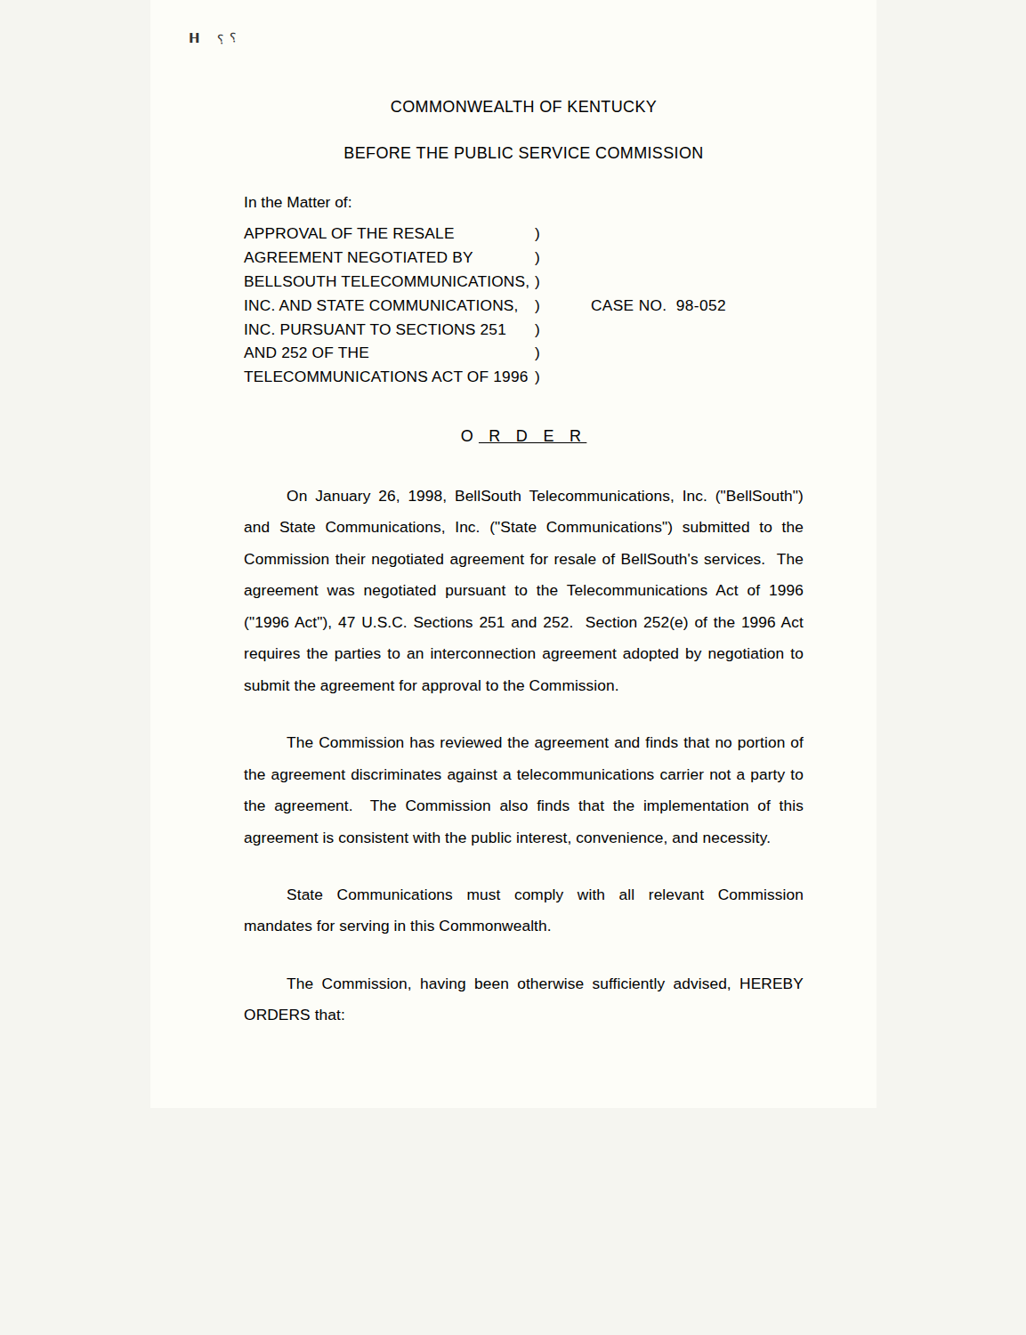𝗛 ⸮ ⸮
COMMONWEALTH OF KENTUCKY
BEFORE THE PUBLIC SERVICE COMMISSION
In the Matter of:
| APPROVAL OF THE RESALE | ) | |
| AGREEMENT NEGOTIATED BY | ) | |
| BELLSOUTH TELECOMMUNICATIONS, | ) | |
| INC. AND STATE COMMUNICATIONS, | ) | CASE NO. 98-052 |
| INC. PURSUANT TO SECTIONS 251 | ) | |
| AND 252 OF THE | ) | |
| TELECOMMUNICATIONS ACT OF 1996 | ) | |
O R D E R
On January 26, 1998, BellSouth Telecommunications, Inc. ("BellSouth") and State Communications, Inc. ("State Communications") submitted to the Commission their negotiated agreement for resale of BellSouth's services. The agreement was negotiated pursuant to the Telecommunications Act of 1996 ("1996 Act"), 47 U.S.C. Sections 251 and 252. Section 252(e) of the 1996 Act requires the parties to an interconnection agreement adopted by negotiation to submit the agreement for approval to the Commission.
The Commission has reviewed the agreement and finds that no portion of the agreement discriminates against a telecommunications carrier not a party to the agreement. The Commission also finds that the implementation of this agreement is consistent with the public interest, convenience, and necessity.
State Communications must comply with all relevant Commission mandates for serving in this Commonwealth.
The Commission, having been otherwise sufficiently advised, HEREBY ORDERS that: